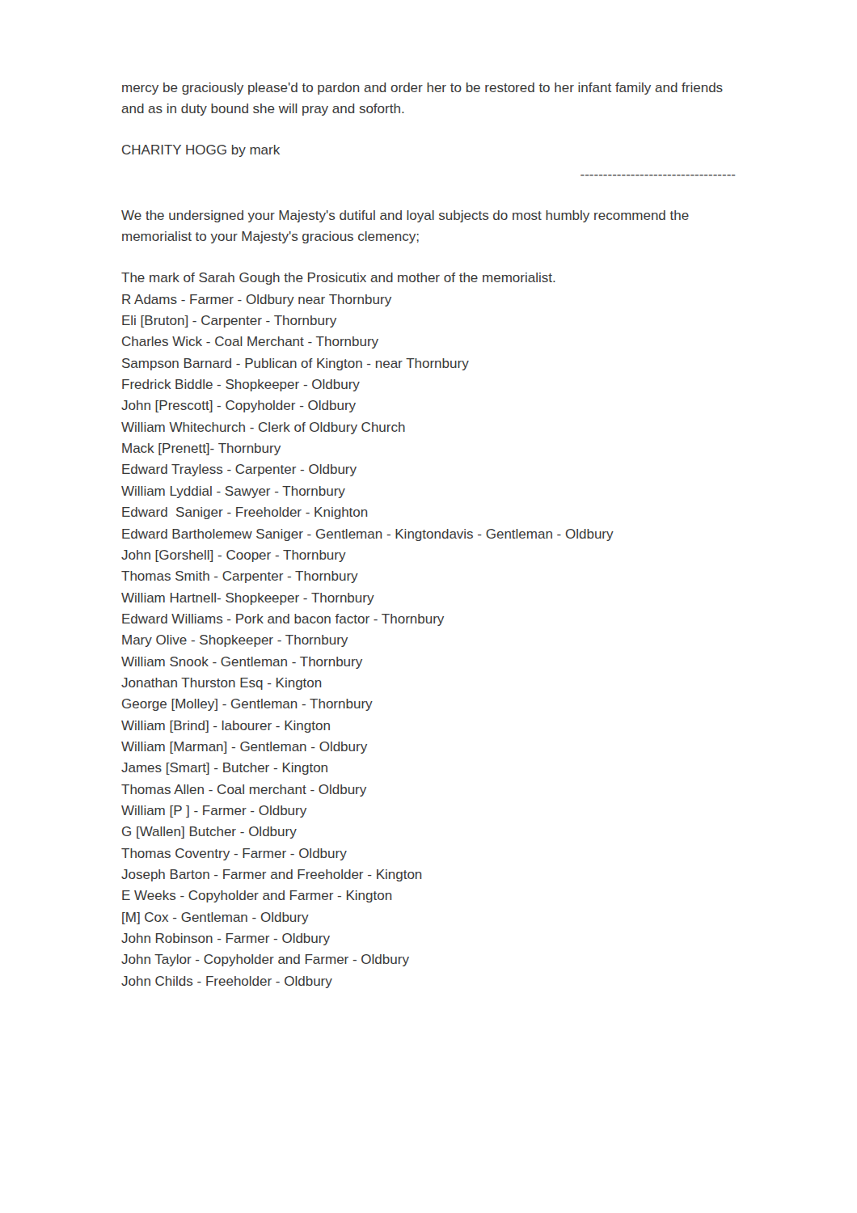mercy be graciously please'd to pardon and order her to be restored to her infant family and friends and as in duty bound she will pray and soforth.
CHARITY HOGG by mark
----------------------------------
We the undersigned your Majesty's dutiful and loyal subjects do most humbly recommend the memorialist to your Majesty's gracious clemency;
The mark of Sarah Gough the Prosicutix and mother of the memorialist.
R Adams - Farmer - Oldbury near Thornbury
Eli [Bruton] - Carpenter - Thornbury
Charles Wick - Coal Merchant - Thornbury
Sampson Barnard - Publican of Kington - near Thornbury
Fredrick Biddle - Shopkeeper - Oldbury
John [Prescott] - Copyholder - Oldbury
William Whitechurch - Clerk of Oldbury Church
Mack [Prenett]- Thornbury
Edward Trayless - Carpenter - Oldbury
William Lyddial - Sawyer - Thornbury
Edward Saniger - Freeholder - Knighton
Edward Bartholemew Saniger - Gentleman - Kingtondavis - Gentleman - Oldbury
John [Gorshell] - Cooper - Thornbury
Thomas Smith - Carpenter - Thornbury
William Hartnell- Shopkeeper - Thornbury
Edward Williams - Pork and bacon factor - Thornbury
Mary Olive - Shopkeeper - Thornbury
William Snook - Gentleman - Thornbury
Jonathan Thurston Esq - Kington
George [Molley] - Gentleman - Thornbury
William [Brind] - labourer - Kington
William [Marman] - Gentleman - Oldbury
James [Smart] - Butcher - Kington
Thomas Allen - Coal merchant - Oldbury
William [P ] - Farmer - Oldbury
G [Wallen] Butcher - Oldbury
Thomas Coventry - Farmer - Oldbury
Joseph Barton - Farmer and Freeholder - Kington
E Weeks - Copyholder and Farmer - Kington
[M] Cox - Gentleman - Oldbury
John Robinson - Farmer - Oldbury
John Taylor - Copyholder and Farmer - Oldbury
John Childs - Freeholder - Oldbury